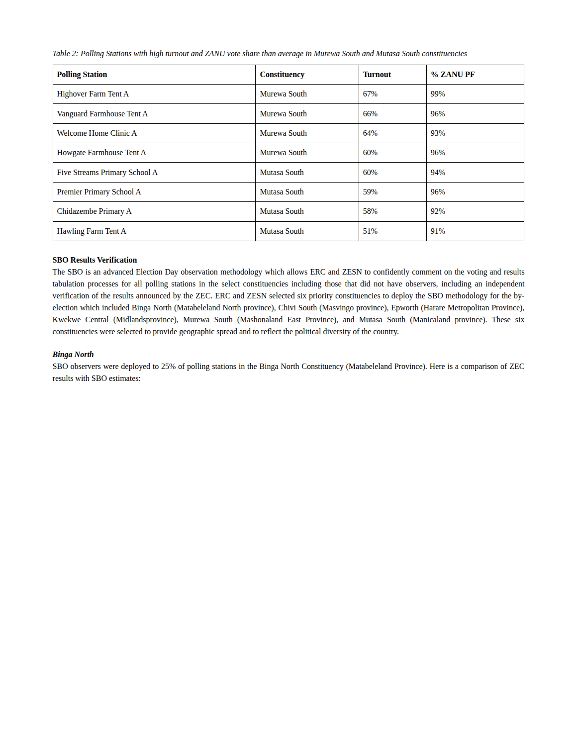Table 2: Polling Stations with high turnout and ZANU vote share than average in Murewa South and Mutasa South constituencies
| Polling Station | Constituency | Turnout | % ZANU PF |
| --- | --- | --- | --- |
| Highover Farm Tent A | Murewa South | 67% | 99% |
| Vanguard Farmhouse Tent A | Murewa South | 66% | 96% |
| Welcome Home Clinic A | Murewa South | 64% | 93% |
| Howgate Farmhouse Tent A | Murewa South | 60% | 96% |
| Five Streams Primary School A | Mutasa South | 60% | 94% |
| Premier Primary School A | Mutasa South | 59% | 96% |
| Chidazembe Primary A | Mutasa South | 58% | 92% |
| Hawling Farm Tent A | Mutasa South | 51% | 91% |
SBO Results Verification
The SBO is an advanced Election Day observation methodology which allows ERC and ZESN to confidently comment on the voting and results tabulation processes for all polling stations in the select constituencies including those that did not have observers, including an independent verification of the results announced by the ZEC. ERC and ZESN selected six priority constituencies to deploy the SBO methodology for the by-election which included Binga North (Matabeleland North province), Chivi South (Masvingo province), Epworth (Harare Metropolitan Province), Kwekwe Central (Midlandsprovince), Murewa South (Mashonaland East Province), and Mutasa South (Manicaland province). These six constituencies were selected to provide geographic spread and to reflect the political diversity of the country.
Binga North
SBO observers were deployed to 25% of polling stations in the Binga North Constituency (Matabeleland Province). Here is a comparison of ZEC results with SBO estimates: